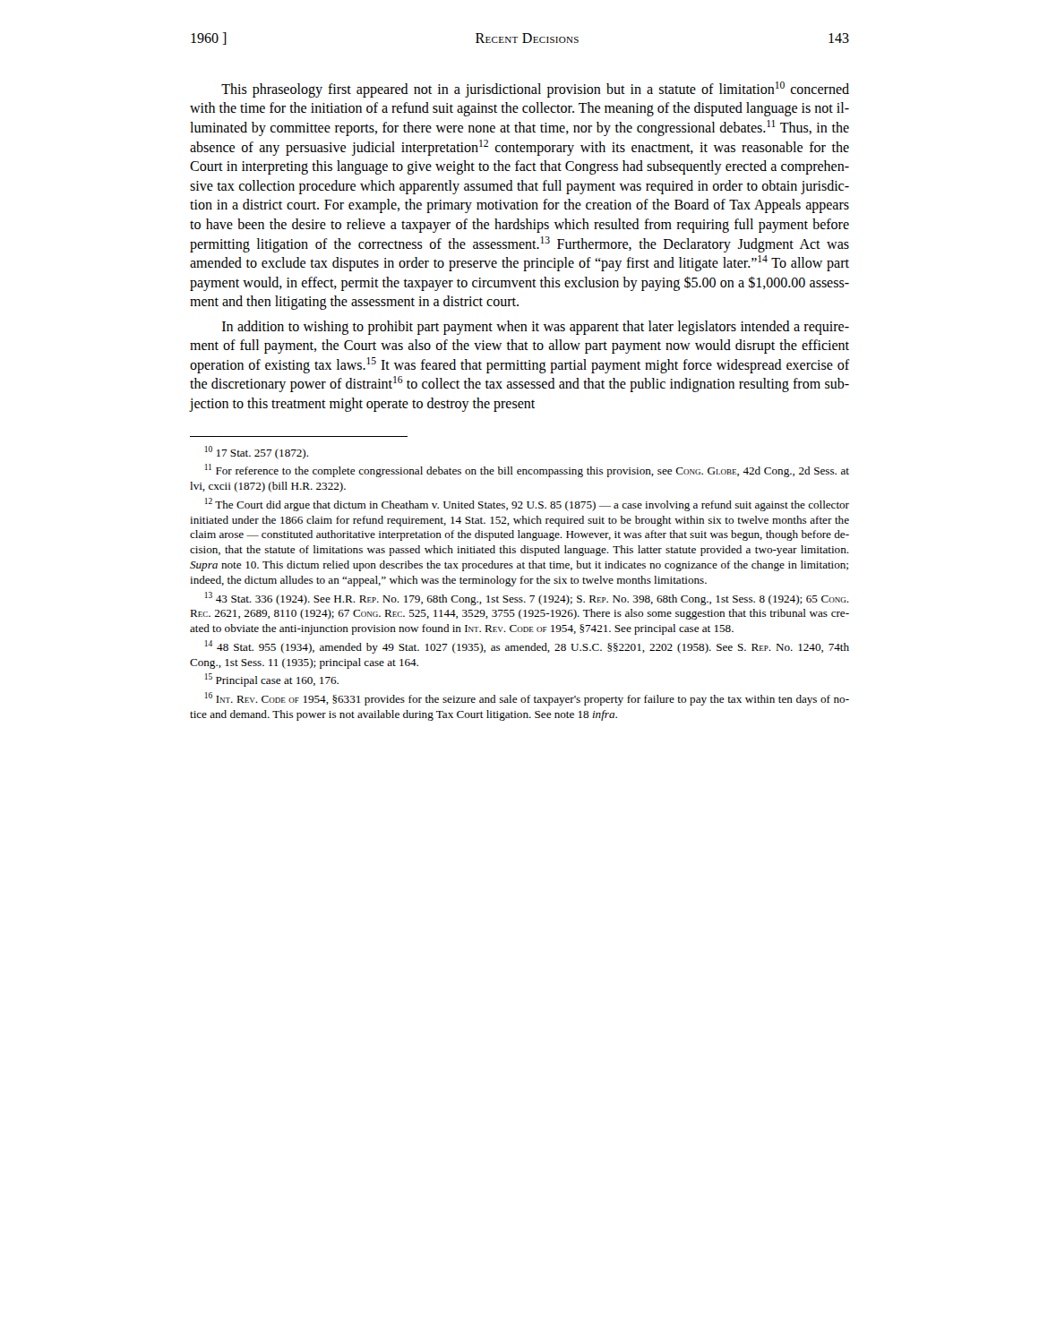1960 ] Recent Decisions 143
This phraseology first appeared not in a jurisdictional provision but in a statute of limitation10 concerned with the time for the initiation of a refund suit against the collector. The meaning of the disputed language is not illuminated by committee reports, for there were none at that time, nor by the congressional debates.11 Thus, in the absence of any persuasive judicial interpretation12 contemporary with its enactment, it was reasonable for the Court in interpreting this language to give weight to the fact that Congress had subsequently erected a comprehensive tax collection procedure which apparently assumed that full payment was required in order to obtain jurisdiction in a district court. For example, the primary motivation for the creation of the Board of Tax Appeals appears to have been the desire to relieve a taxpayer of the hardships which resulted from requiring full payment before permitting litigation of the correctness of the assessment.13 Furthermore, the Declaratory Judgment Act was amended to exclude tax disputes in order to preserve the principle of “pay first and litigate later.”14 To allow part payment would, in effect, permit the taxpayer to circumvent this exclusion by paying $5.00 on a $1,000.00 assessment and then litigating the assessment in a district court.
In addition to wishing to prohibit part payment when it was apparent that later legislators intended a requirement of full payment, the Court was also of the view that to allow part payment now would disrupt the efficient operation of existing tax laws.15 It was feared that permitting partial payment might force widespread exercise of the discretionary power of distraint16 to collect the tax assessed and that the public indignation resulting from subjection to this treatment might operate to destroy the present
10 17 Stat. 257 (1872).
11 For reference to the complete congressional debates on the bill encompassing this provision, see Cong. Globe, 42d Cong., 2d Sess. at lvi, cxcii (1872) (bill H.R. 2322).
12 The Court did argue that dictum in Cheatham v. United States, 92 U.S. 85 (1875) — a case involving a refund suit against the collector initiated under the 1866 claim for refund requirement, 14 Stat. 152, which required suit to be brought within six to twelve months after the claim arose — constituted authoritative interpretation of the disputed language. However, it was after that suit was begun, though before decision, that the statute of limitations was passed which initiated this disputed language. This latter statute provided a two-year limitation. Supra note 10. This dictum relied upon describes the tax procedures at that time, but it indicates no cognizance of the change in limitation; indeed, the dictum alludes to an “appeal,” which was the terminology for the six to twelve months limitations.
13 43 Stat. 336 (1924). See H.R. Rep. No. 179, 68th Cong., 1st Sess. 7 (1924); S. Rep. No. 398, 68th Cong., 1st Sess. 8 (1924); 65 Cong. Rec. 2621, 2689, 8110 (1924); 67 Cong. Rec. 525, 1144, 3529, 3755 (1925-1926). There is also some suggestion that this tribunal was created to obviate the anti-injunction provision now found in Int. Rev. Code of 1954, §7421. See principal case at 158.
14 48 Stat. 955 (1934), amended by 49 Stat. 1027 (1935), as amended, 28 U.S.C. §§2201, 2202 (1958). See S. Rep. No. 1240, 74th Cong., 1st Sess. 11 (1935); principal case at 164.
15 Principal case at 160, 176.
16 Int. Rev. Code of 1954, §6331 provides for the seizure and sale of taxpayer's property for failure to pay the tax within ten days of notice and demand. This power is not available during Tax Court litigation. See note 18 infra.